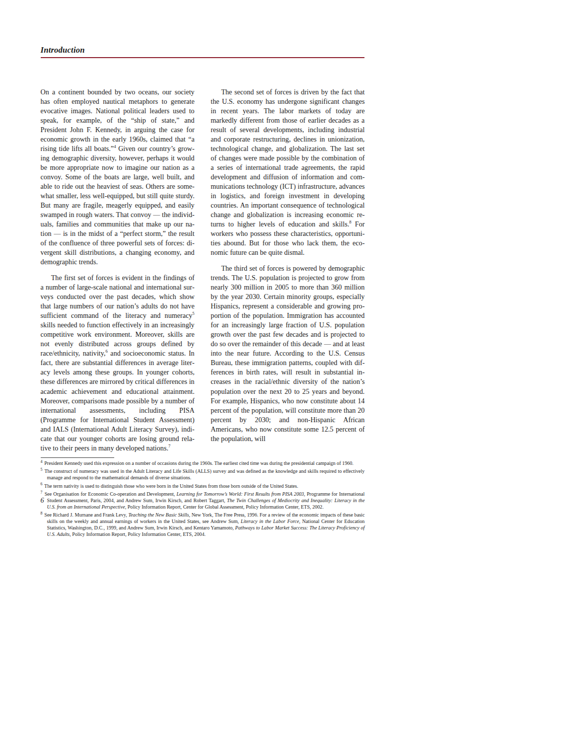Introduction
On a continent bounded by two oceans, our society has often employed nautical metaphors to generate evocative images. National political leaders used to speak, for example, of the “ship of state,” and President John F. Kennedy, in arguing the case for economic growth in the early 1960s, claimed that “a rising tide lifts all boats.”4 Given our country’s growing demographic diversity, however, perhaps it would be more appropriate now to imagine our nation as a convoy. Some of the boats are large, well built, and able to ride out the heaviest of seas. Others are somewhat smaller, less well-equipped, but still quite sturdy. But many are fragile, meagerly equipped, and easily swamped in rough waters. That convoy — the individuals, families and communities that make up our nation — is in the midst of a “perfect storm,” the result of the confluence of three powerful sets of forces: divergent skill distributions, a changing economy, and demographic trends.
The first set of forces is evident in the findings of a number of large-scale national and international surveys conducted over the past decades, which show that large numbers of our nation’s adults do not have sufficient command of the literacy and numeracy5 skills needed to function effectively in an increasingly competitive work environment. Moreover, skills are not evenly distributed across groups defined by race/ethnicity, nativity,6 and socioeconomic status. In fact, there are substantial differences in average literacy levels among these groups. In younger cohorts, these differences are mirrored by critical differences in academic achievement and educational attainment. Moreover, comparisons made possible by a number of international assessments, including PISA (Programme for International Student Assessment) and IALS (International Adult Literacy Survey), indicate that our younger cohorts are losing ground relative to their peers in many developed nations.7
The second set of forces is driven by the fact that the U.S. economy has undergone significant changes in recent years. The labor markets of today are markedly different from those of earlier decades as a result of several developments, including industrial and corporate restructuring, declines in unionization, technological change, and globalization. The last set of changes were made possible by the combination of a series of international trade agreements, the rapid development and diffusion of information and communications technology (ICT) infrastructure, advances in logistics, and foreign investment in developing countries. An important consequence of technological change and globalization is increasing economic returns to higher levels of education and skills.8 For workers who possess these characteristics, opportunities abound. But for those who lack them, the economic future can be quite dismal.
The third set of forces is powered by demographic trends. The U.S. population is projected to grow from nearly 300 million in 2005 to more than 360 million by the year 2030. Certain minority groups, especially Hispanics, represent a considerable and growing proportion of the population. Immigration has accounted for an increasingly large fraction of U.S. population growth over the past few decades and is projected to do so over the remainder of this decade — and at least into the near future. According to the U.S. Census Bureau, these immigration patterns, coupled with differences in birth rates, will result in substantial increases in the racial/ethnic diversity of the nation’s population over the next 20 to 25 years and beyond. For example, Hispanics, who now constitute about 14 percent of the population, will constitute more than 20 percent by 2030; and non-Hispanic African Americans, who now constitute some 12.5 percent of the population, will
4 President Kennedy used this expression on a number of occasions during the 1960s. The earliest cited time was during the presidential campaign of 1960.
5 The construct of numeracy was used in the Adult Literacy and Life Skills (ALLS) survey and was defined as the knowledge and skills required to effectively manage and respond to the mathematical demands of diverse situations.
6 The term nativity is used to distinguish those who were born in the United States from those born outside of the United States.
7 See Organisation for Economic Co-operation and Development, Learning for Tomorrow’s World: First Results from PISA 2003, Programme for International Student Assessment, Paris, 2004, and Andrew Sum, Irwin Kirsch, and Robert Taggart, The Twin Challenges of Mediocrity and Inequality: Literacy in the U.S. from an International Perspective, Policy Information Report, Center for Global Assessment, Policy Information Center, ETS, 2002.
8 See Richard J. Murnane and Frank Levy, Teaching the New Basic Skills, New York, The Free Press, 1996. For a review of the economic impacts of these basic skills on the weekly and annual earnings of workers in the United States, see Andrew Sum, Literacy in the Labor Force, National Center for Education Statistics, Washington, D.C., 1999, and Andrew Sum, Irwin Kirsch, and Kentaro Yamamoto, Pathways to Labor Market Success: The Literacy Proficiency of U.S. Adults, Policy Information Report, Policy Information Center, ETS, 2004.
6